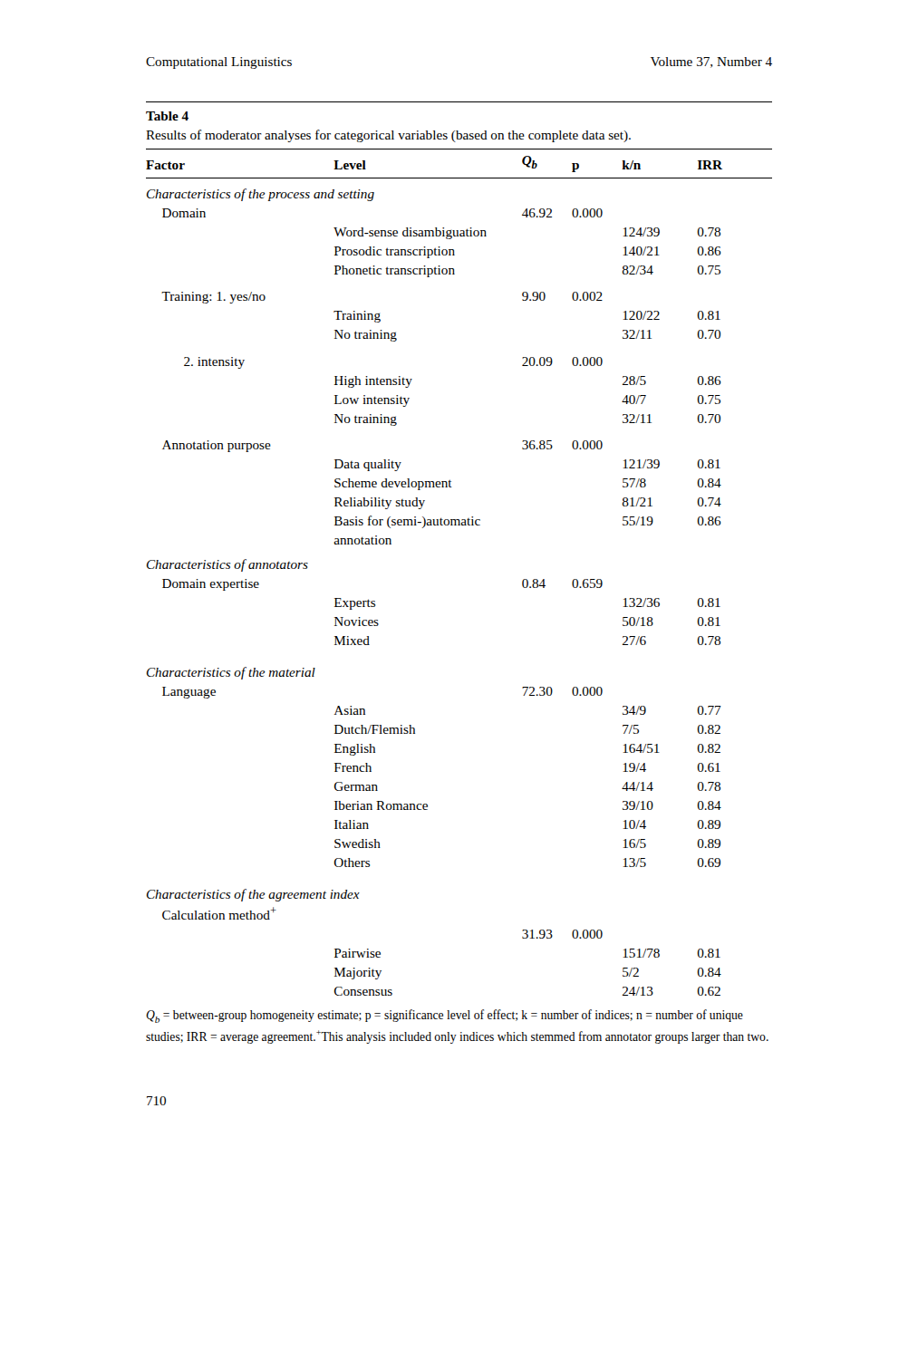Computational Linguistics
Volume 37, Number 4
Table 4
Results of moderator analyses for categorical variables (based on the complete data set).
| Factor | Level | Q b | p | k/n | IRR |
| --- | --- | --- | --- | --- | --- |
| Characteristics of the process and setting |
| Domain | | 46.92 | 0.000 | | |
| | Word-sense disambiguation | | | 124/39 | 0.78 |
| | Prosodic transcription | | | 140/21 | 0.86 |
| | Phonetic transcription | | | 82/34 | 0.75 |
| Training: 1. yes/no | | 9.90 | 0.002 | | |
| | Training | | | 120/22 | 0.81 |
| | No training | | | 32/11 | 0.70 |
| 2. intensity | | 20.09 | 0.000 | | |
| | High intensity | | | 28/5 | 0.86 |
| | Low intensity | | | 40/7 | 0.75 |
| | No training | | | 32/11 | 0.70 |
| Annotation purpose | | 36.85 | 0.000 | | |
| | Data quality | | | 121/39 | 0.81 |
| | Scheme development | | | 57/8 | 0.84 |
| | Reliability study | | | 81/21 | 0.74 |
| | Basis for (semi-)automatic | | | 55/19 | 0.86 |
| | annotation | | | | |
| Characteristics of annotators |
| Domain expertise | | 0.84 | 0.659 | | |
| | Experts | | | 132/36 | 0.81 |
| | Novices | | | 50/18 | 0.81 |
| | Mixed | | | 27/6 | 0.78 |
| Characteristics of the material |
| Language | | 72.30 | 0.000 | | |
| | Asian | | | 34/9 | 0.77 |
| | Dutch/Flemish | | | 7/5 | 0.82 |
| | English | | | 164/51 | 0.82 |
| | French | | | 19/4 | 0.61 |
| | German | | | 44/14 | 0.78 |
| | Iberian Romance | | | 39/10 | 0.84 |
| | Italian | | | 10/4 | 0.89 |
| | Swedish | | | 16/5 | 0.89 |
| | Others | | | 13/5 | 0.69 |
| Characteristics of the agreement index |
| Calculation method + | | | | | |
| | | 31.93 | 0.000 | | |
| | Pairwise | | | 151/78 | 0.81 |
| | Majority | | | 5/2 | 0.84 |
| | Consensus | | | 24/13 | 0.62 |
Qb = between-group homogeneity estimate; p = significance level of effect; k = number of indices; n = number of unique studies; IRR = average agreement.+This analysis included only indices which stemmed from annotator groups larger than two.
710